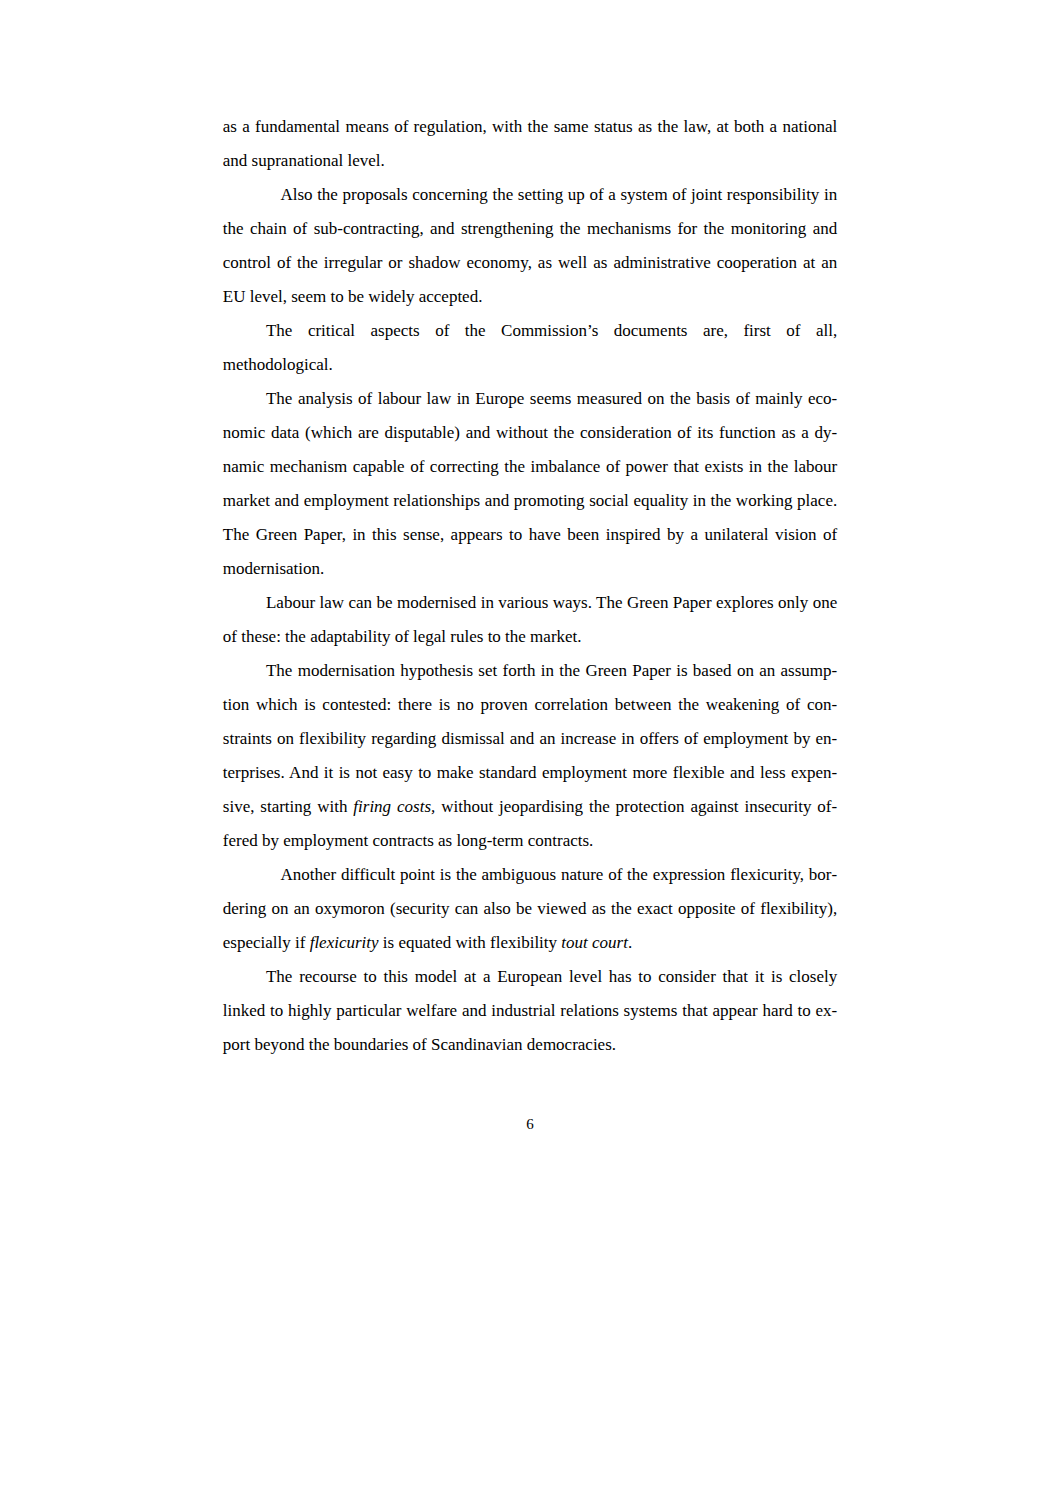as a fundamental means of regulation, with the same status as the law, at both a national and supranational level.
Also the proposals concerning the setting up of a system of joint responsibility in the chain of sub-contracting, and strengthening the mechanisms for the monitoring and control of the irregular or shadow economy, as well as administrative cooperation at an EU level, seem to be widely accepted.
The critical aspects of the Commission’s documents are, first of all, methodological.
The analysis of labour law in Europe seems measured on the basis of mainly economic data (which are disputable) and without the consideration of its function as a dynamic mechanism capable of correcting the imbalance of power that exists in the labour market and employment relationships and promoting social equality in the working place. The Green Paper, in this sense, appears to have been inspired by a unilateral vision of modernisation.
Labour law can be modernised in various ways. The Green Paper explores only one of these: the adaptability of legal rules to the market.
The modernisation hypothesis set forth in the Green Paper is based on an assumption which is contested: there is no proven correlation between the weakening of constraints on flexibility regarding dismissal and an increase in offers of employment by enterprises. And it is not easy to make standard employment more flexible and less expensive, starting with firing costs, without jeopardising the protection against insecurity offered by employment contracts as long-term contracts.
Another difficult point is the ambiguous nature of the expression flexicurity, bordering on an oxymoron (security can also be viewed as the exact opposite of flexibility), especially if flexicurity is equated with flexibility tout court.
The recourse to this model at a European level has to consider that it is closely linked to highly particular welfare and industrial relations systems that appear hard to export beyond the boundaries of Scandinavian democracies.
6